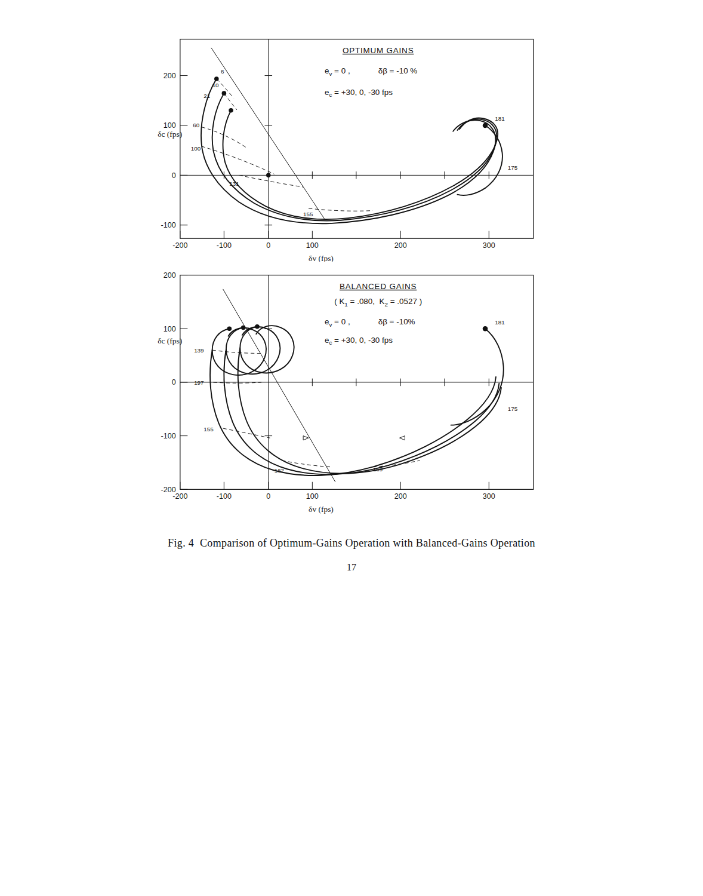200 100 0 -100 -200 -100 0 100 200 300 δc (fps) δv (fps) OPTIMUM GAINS ev = 0 , δβ = -10 % ec = +30, 0, -30 fps 6 10 21 60 100 131 155 181 175 200 100 0 -100 -200 -200 -100 0 100 200 300 δc (fps) δv (fps) BALANCED GAINS ( K1 = .080, K2 = .0527 ) ev = 0 , δβ = -10% ec = +30, 0, -30 fps 139 197 155 162 169 181 175
Fig. 4 Comparison of Optimum-Gains Operation with Balanced-Gains Operation
17